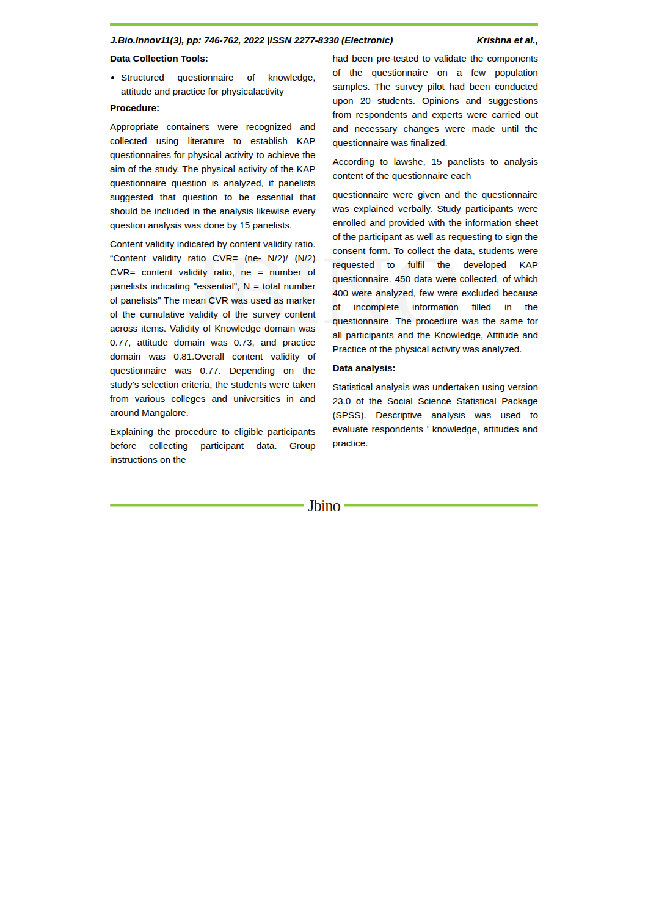J.Bio.Innov11(3), pp: 746-762, 2022 |ISSN 2277-8330 (Electronic)
Krishna et al.,
JBINO
Data Collection Tools:
Structured questionnaire of knowledge, attitude and practice for physicalactivity
Procedure:
Appropriate containers were recognized and collected using literature to establish KAP questionnaires for physical activity to achieve the aim of the study. The physical activity of the KAP questionnaire question is analyzed, if panelists suggested that question to be essential that should be included in the analysis likewise every question analysis was done by 15 panelists.
Content validity indicated by content validity ratio. “Content validity ratio CVR= (ne- N/2)/ (N/2) CVR= content validity ratio, ne = number of panelists indicating "essential", N = total number of panelists" The mean CVR was used as marker of the cumulative validity of the survey content across items. Validity of Knowledge domain was 0.77, attitude domain was 0.73, and practice domain was 0.81.Overall content validity of questionnaire was 0.77. Depending on the study's selection criteria, the students were taken from various colleges and universities in and around Mangalore.
Explaining the procedure to eligible participants before collecting participant data. Group instructions on the
had been pre-tested to validate the components of the questionnaire on a few population samples. The survey pilot had been conducted upon 20 students. Opinions and suggestions from respondents and experts were carried out and necessary changes were made until the questionnaire was finalized.
According to lawshe, 15 panelists to analysis content of the questionnaire each
questionnaire were given and the questionnaire was explained verbally. Study participants were enrolled and provided with the information sheet of the participant as well as requesting to sign the consent form. To collect the data, students were requested to fulfil the developed KAP questionnaire. 450 data were collected, of which 400 were analyzed, few were excluded because of incomplete information filled in the questionnaire. The procedure was the same for all participants and the Knowledge, Attitude and Practice of the physical activity was analyzed.
Data analysis:
Statistical analysis was undertaken using version 23.0 of the Social Science Statistical Package (SPSS). Descriptive analysis was used to evaluate respondents ' knowledge, attitudes and practice.
Jbino